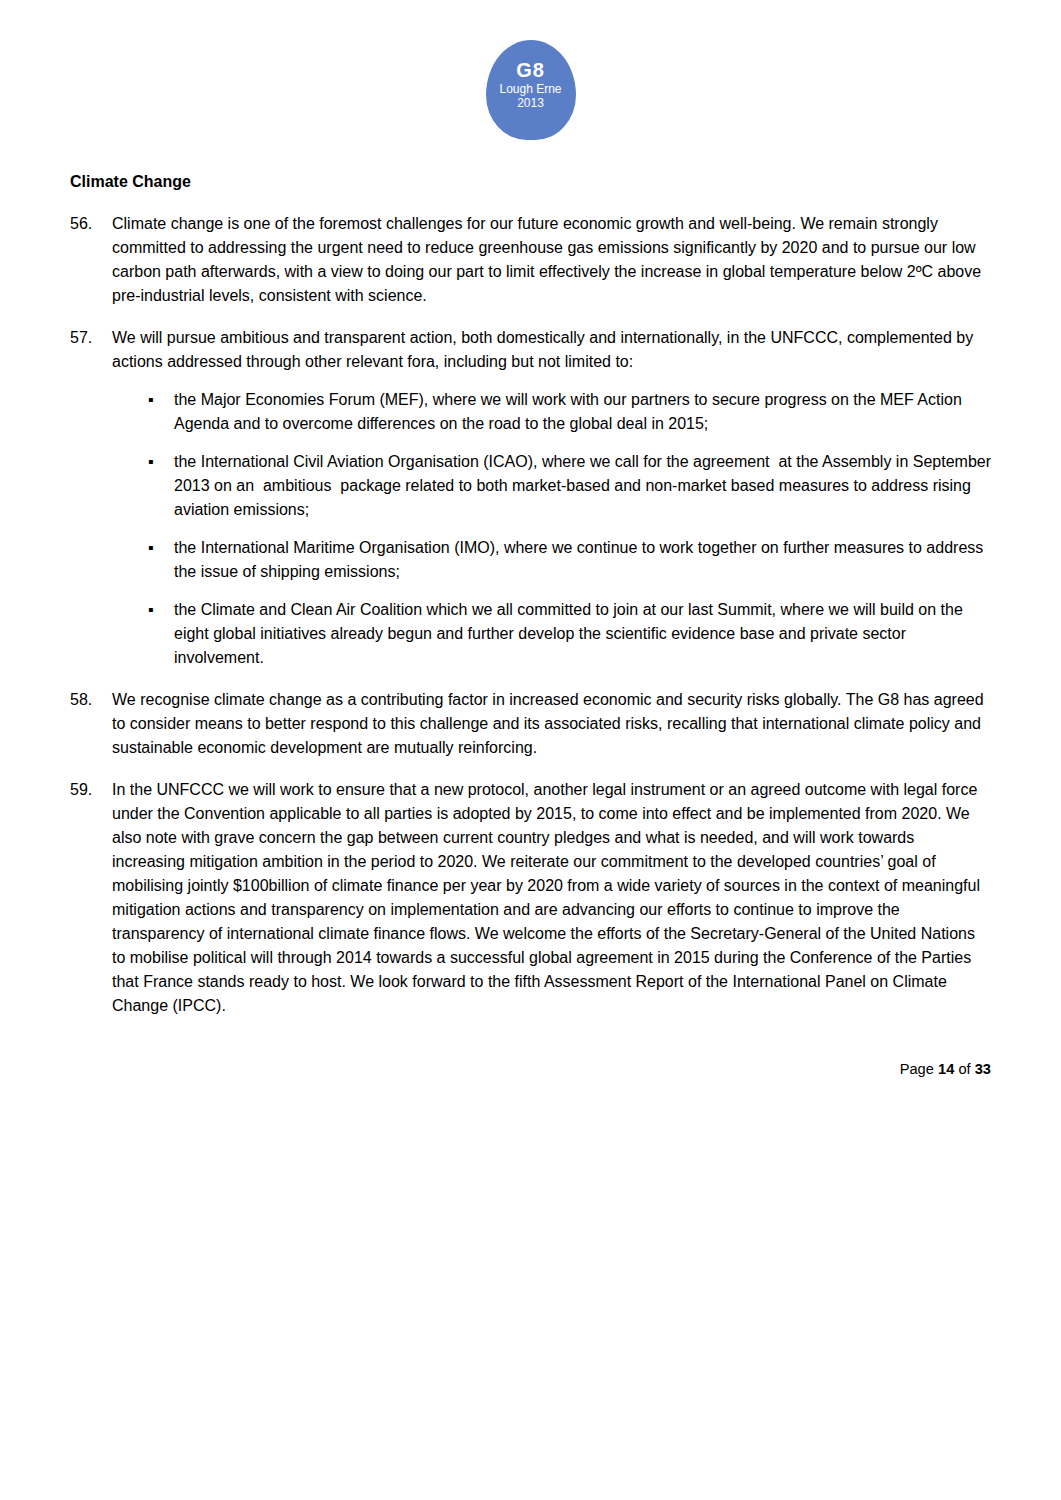G8 Lough Erne 2013
Climate Change
Climate change is one of the foremost challenges for our future economic growth and well-being. We remain strongly committed to addressing the urgent need to reduce greenhouse gas emissions significantly by 2020 and to pursue our low carbon path afterwards, with a view to doing our part to limit effectively the increase in global temperature below 2ºC above pre-industrial levels, consistent with science.
We will pursue ambitious and transparent action, both domestically and internationally, in the UNFCCC, complemented by actions addressed through other relevant fora, including but not limited to:
the Major Economies Forum (MEF), where we will work with our partners to secure progress on the MEF Action Agenda and to overcome differences on the road to the global deal in 2015;
the International Civil Aviation Organisation (ICAO), where we call for the agreement at the Assembly in September 2013 on an ambitious package related to both market-based and non-market based measures to address rising aviation emissions;
the International Maritime Organisation (IMO), where we continue to work together on further measures to address the issue of shipping emissions;
the Climate and Clean Air Coalition which we all committed to join at our last Summit, where we will build on the eight global initiatives already begun and further develop the scientific evidence base and private sector involvement.
We recognise climate change as a contributing factor in increased economic and security risks globally. The G8 has agreed to consider means to better respond to this challenge and its associated risks, recalling that international climate policy and sustainable economic development are mutually reinforcing.
In the UNFCCC we will work to ensure that a new protocol, another legal instrument or an agreed outcome with legal force under the Convention applicable to all parties is adopted by 2015, to come into effect and be implemented from 2020. We also note with grave concern the gap between current country pledges and what is needed, and will work towards increasing mitigation ambition in the period to 2020. We reiterate our commitment to the developed countries’ goal of mobilising jointly $100billion of climate finance per year by 2020 from a wide variety of sources in the context of meaningful mitigation actions and transparency on implementation and are advancing our efforts to continue to improve the transparency of international climate finance flows. We welcome the efforts of the Secretary-General of the United Nations to mobilise political will through 2014 towards a successful global agreement in 2015 during the Conference of the Parties that France stands ready to host. We look forward to the fifth Assessment Report of the International Panel on Climate Change (IPCC).
Page 14 of 33